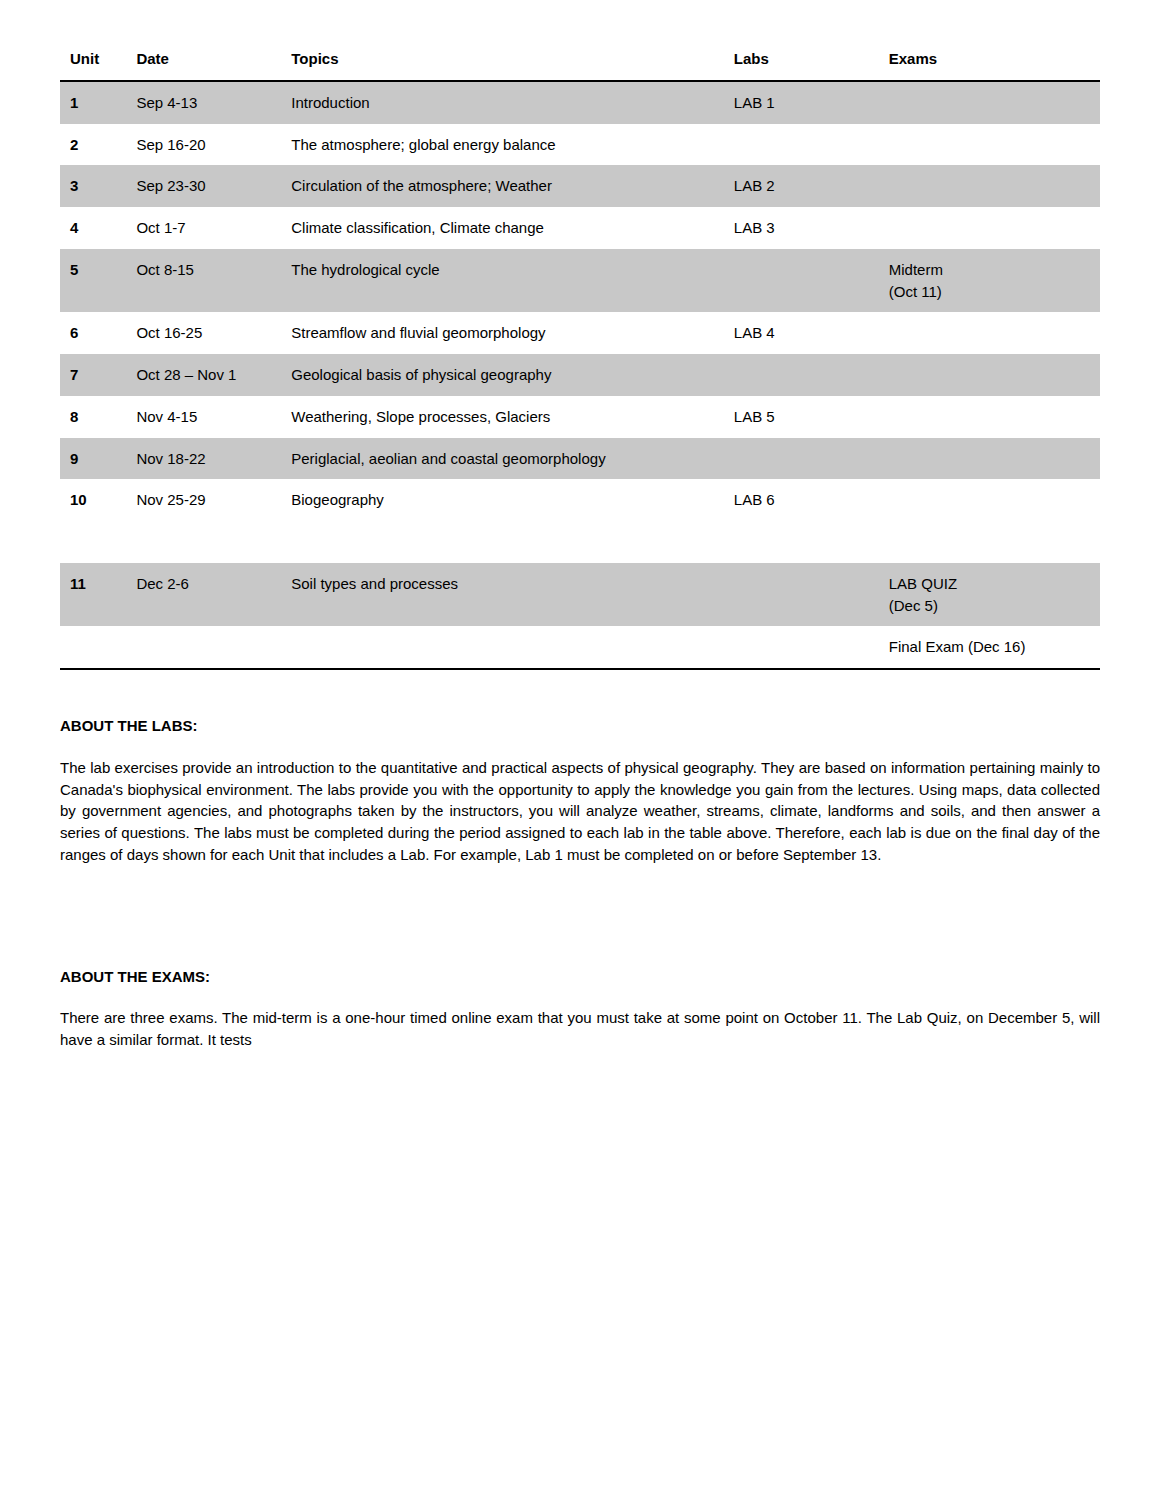| Unit | Date | Topics | Labs | Exams |
| --- | --- | --- | --- | --- |
| 1 | Sep 4-13 | Introduction | LAB 1 | |
| 2 | Sep 16-20 | The atmosphere; global energy balance | | |
| 3 | Sep 23-30 | Circulation of the atmosphere; Weather | LAB 2 | |
| 4 | Oct 1-7 | Climate classification, Climate change | LAB 3 | |
| 5 | Oct 8-15 | The hydrological cycle | | Midterm (Oct 11) |
| 6 | Oct 16-25 | Streamflow and fluvial geomorphology | LAB 4 | |
| 7 | Oct 28 – Nov 1 | Geological basis of physical geography | | |
| 8 | Nov 4-15 | Weathering, Slope processes, Glaciers | LAB 5 | |
| 9 | Nov 18-22 | Periglacial, aeolian and coastal geomorphology | | |
| 10 | Nov 25-29 | Biogeography | LAB 6 | |
| 11 | Dec 2-6 | Soil types and processes | | LAB QUIZ (Dec 5) |
| | | | | Final Exam (Dec 16) |
ABOUT THE LABS:
The lab exercises provide an introduction to the quantitative and practical aspects of physical geography. They are based on information pertaining mainly to Canada's biophysical environment. The labs provide you with the opportunity to apply the knowledge you gain from the lectures. Using maps, data collected by government agencies, and photographs taken by the instructors, you will analyze weather, streams, climate, landforms and soils, and then answer a series of questions. The labs must be completed during the period assigned to each lab in the table above. Therefore, each lab is due on the final day of the ranges of days shown for each Unit that includes a Lab. For example, Lab 1 must be completed on or before September 13.
ABOUT THE EXAMS:
There are three exams. The mid-term is a one-hour timed online exam that you must take at some point on October 11. The Lab Quiz, on December 5, will have a similar format. It tests